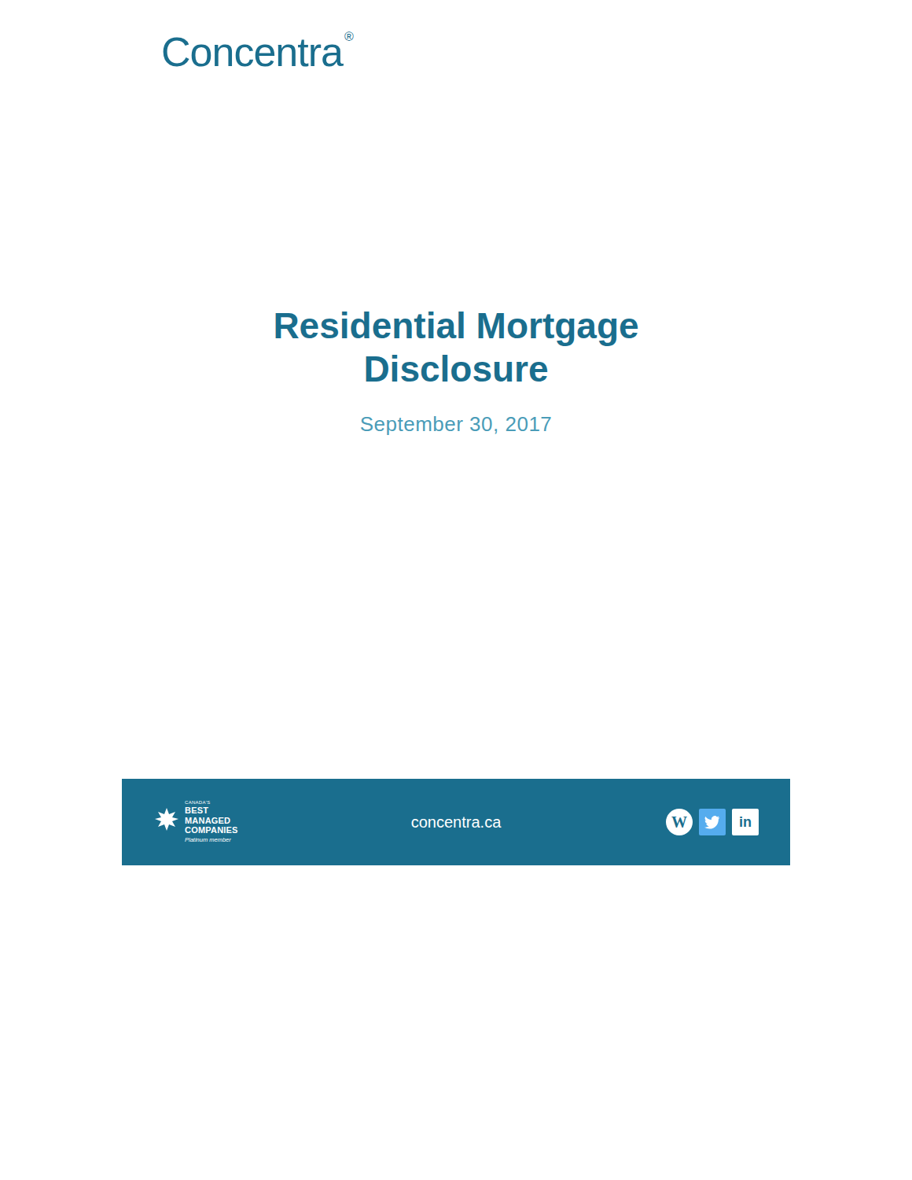Concentra®
Residential Mortgage Disclosure
September 30, 2017
Canada's Best
Managed
Companies Platinum member
concentra.ca
W in